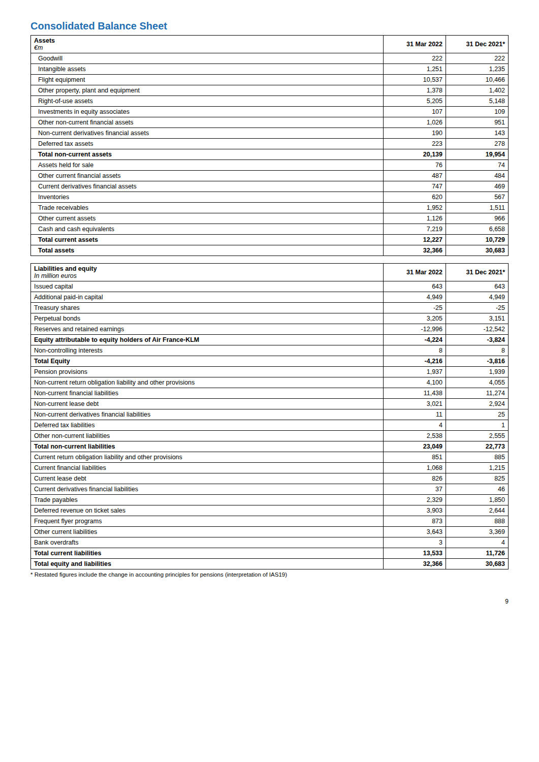Consolidated Balance Sheet
| Assets €m | 31 Mar 2022 | 31 Dec 2021* |
| --- | --- | --- |
| Goodwill | 222 | 222 |
| Intangible assets | 1,251 | 1,235 |
| Flight equipment | 10,537 | 10,466 |
| Other property, plant and equipment | 1,378 | 1,402 |
| Right-of-use assets | 5,205 | 5,148 |
| Investments in equity associates | 107 | 109 |
| Other non-current financial assets | 1,026 | 951 |
| Non-current derivatives financial assets | 190 | 143 |
| Deferred tax assets | 223 | 278 |
| Total non-current assets | 20,139 | 19,954 |
| Assets held for sale | 76 | 74 |
| Other current financial assets | 487 | 484 |
| Current derivatives financial assets | 747 | 469 |
| Inventories | 620 | 567 |
| Trade receivables | 1,952 | 1,511 |
| Other current assets | 1,126 | 966 |
| Cash and cash equivalents | 7,219 | 6,658 |
| Total current assets | 12,227 | 10,729 |
| Total assets | 32,366 | 30,683 |
| Liabilities and equity In million euros | 31 Mar 2022 | 31 Dec 2021* |
| --- | --- | --- |
| Issued capital | 643 | 643 |
| Additional paid-in capital | 4,949 | 4,949 |
| Treasury shares | -25 | -25 |
| Perpetual bonds | 3,205 | 3,151 |
| Reserves and retained earnings | -12,996 | -12,542 |
| Equity attributable to equity holders of Air France-KLM | -4,224 | -3,824 |
| Non-controlling interests | 8 | 8 |
| Total Equity | -4,216 | -3,816 |
| Pension provisions | 1,937 | 1,939 |
| Non-current return obligation liability and other provisions | 4,100 | 4,055 |
| Non-current financial liabilities | 11,438 | 11,274 |
| Non-current lease debt | 3,021 | 2,924 |
| Non-current derivatives financial liabilities | 11 | 25 |
| Deferred tax liabilities | 4 | 1 |
| Other non-current liabilities | 2,538 | 2,555 |
| Total non-current liabilities | 23,049 | 22,773 |
| Current return obligation liability and other provisions | 851 | 885 |
| Current financial liabilities | 1,068 | 1,215 |
| Current lease debt | 826 | 825 |
| Current derivatives financial liabilities | 37 | 46 |
| Trade payables | 2,329 | 1,850 |
| Deferred revenue on ticket sales | 3,903 | 2,644 |
| Frequent flyer programs | 873 | 888 |
| Other current liabilities | 3,643 | 3,369 |
| Bank overdrafts | 3 | 4 |
| Total current liabilities | 13,533 | 11,726 |
| Total equity and liabilities | 32,366 | 30,683 |
* Restated figures include the change in accounting principles for pensions (interpretation of IAS19)
9